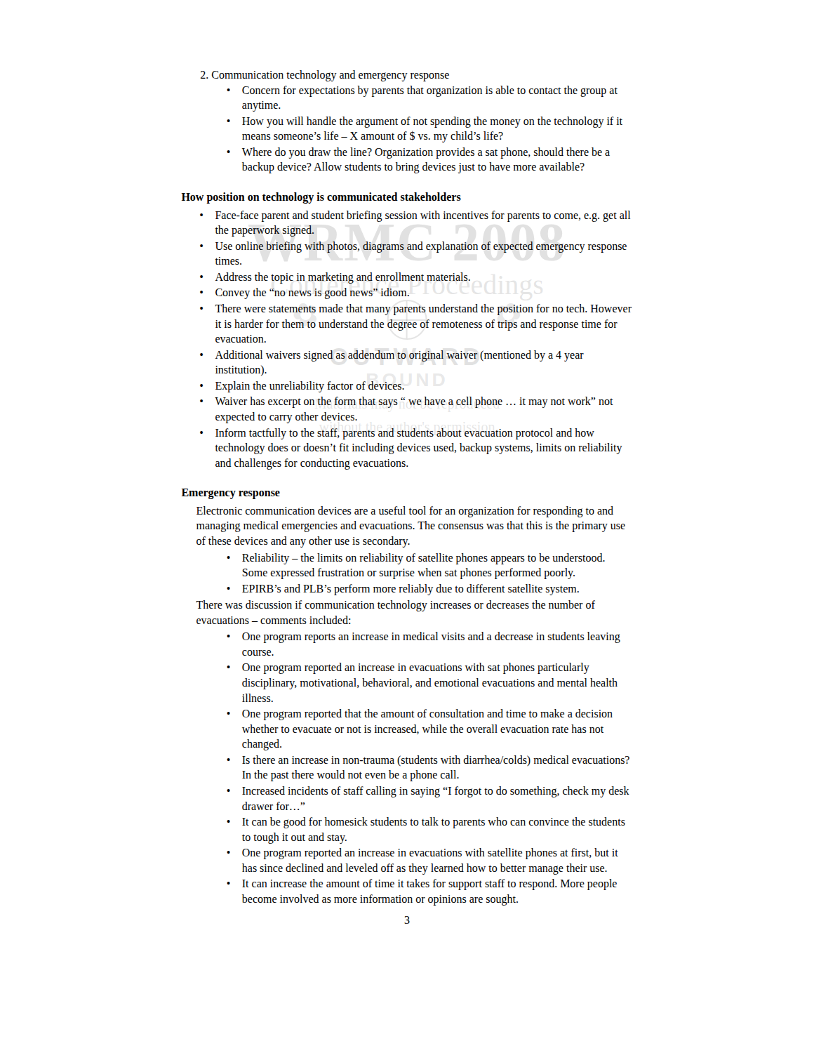WRMC 2008
Conference Proceedings
✿
✿
OUTWARD
BOUND
Materials may not be reproduced
without the author's permission
2. Communication technology and emergency response
Concern for expectations by parents that organization is able to contact the group at anytime.
How you will handle the argument of not spending the money on the technology if it means someone’s life – X amount of $ vs. my child’s life?
Where do you draw the line? Organization provides a sat phone, should there be a backup device? Allow students to bring devices just to have more available?
How position on technology is communicated stakeholders
Face-face parent and student briefing session with incentives for parents to come, e.g. get all the paperwork signed.
Use online briefing with photos, diagrams and explanation of expected emergency response times.
Address the topic in marketing and enrollment materials.
Convey the “no news is good news” idiom.
There were statements made that many parents understand the position for no tech. However it is harder for them to understand the degree of remoteness of trips and response time for evacuation.
Additional waivers signed as addendum to original waiver (mentioned by a 4 year institution).
Explain the unreliability factor of devices.
Waiver has excerpt on the form that says “ we have a cell phone … it may not work” not expected to carry other devices.
Inform tactfully to the staff, parents and students about evacuation protocol and how technology does or doesn’t fit including devices used, backup systems, limits on reliability and challenges for conducting evacuations.
Emergency response
Electronic communication devices are a useful tool for an organization for responding to and managing medical emergencies and evacuations. The consensus was that this is the primary use of these devices and any other use is secondary.
Reliability – the limits on reliability of satellite phones appears to be understood. Some expressed frustration or surprise when sat phones performed poorly.
EPIRB’s and PLB’s perform more reliably due to different satellite system.
There was discussion if communication technology increases or decreases the number of evacuations – comments included:
One program reports an increase in medical visits and a decrease in students leaving course.
One program reported an increase in evacuations with sat phones particularly disciplinary, motivational, behavioral, and emotional evacuations and mental health illness.
One program reported that the amount of consultation and time to make a decision whether to evacuate or not is increased, while the overall evacuation rate has not changed.
Is there an increase in non-trauma (students with diarrhea/colds) medical evacuations? In the past there would not even be a phone call.
Increased incidents of staff calling in saying “I forgot to do something, check my desk drawer for…”
It can be good for homesick students to talk to parents who can convince the students to tough it out and stay.
One program reported an increase in evacuations with satellite phones at first, but it has since declined and leveled off as they learned how to better manage their use.
It can increase the amount of time it takes for support staff to respond. More people become involved as more information or opinions are sought.
3